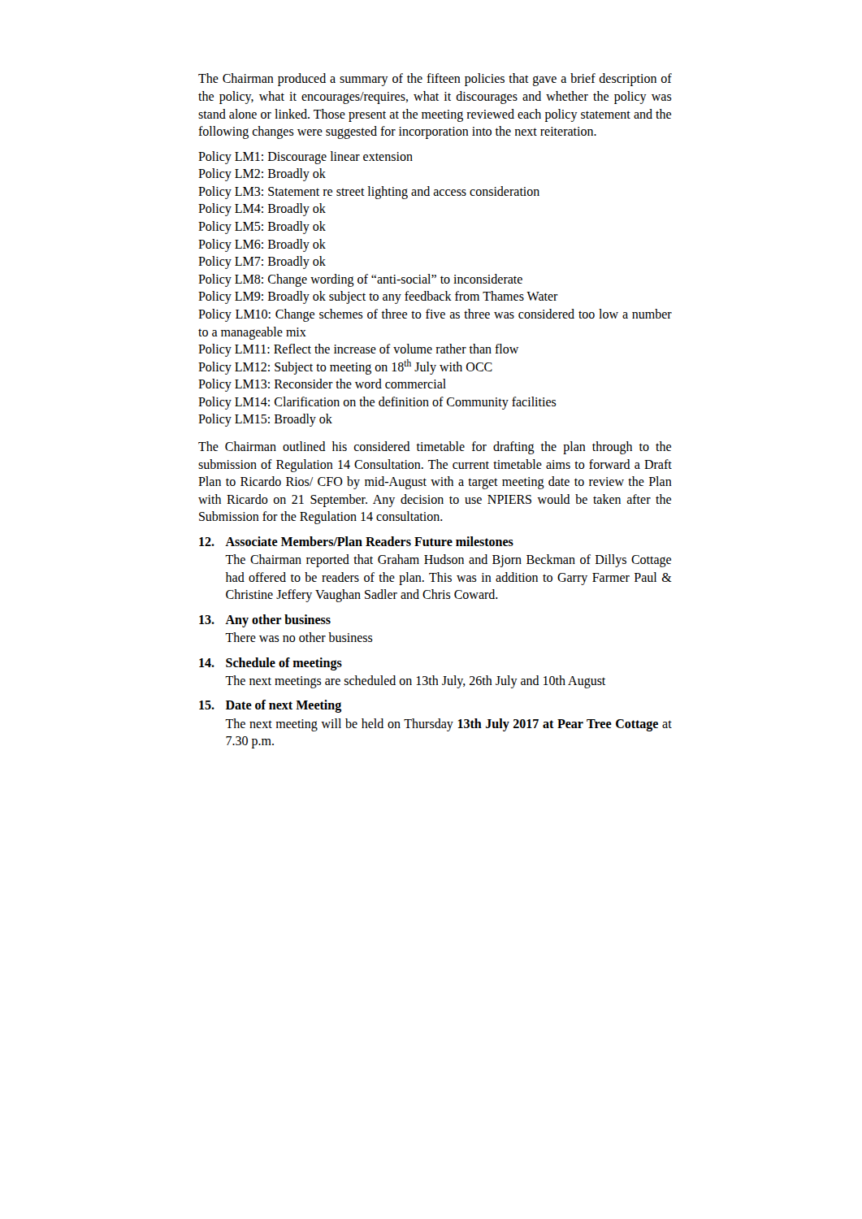The Chairman produced a summary of the fifteen policies that gave a brief description of the policy, what it encourages/requires, what it discourages and whether the policy was stand alone or linked. Those present at the meeting reviewed each policy statement and the following changes were suggested for incorporation into the next reiteration.
Policy LM1: Discourage linear extension
Policy LM2: Broadly ok
Policy LM3: Statement re street lighting and access consideration
Policy LM4: Broadly ok
Policy LM5: Broadly ok
Policy LM6: Broadly ok
Policy LM7: Broadly ok
Policy LM8: Change wording of “anti-social” to inconsiderate
Policy LM9: Broadly ok subject to any feedback from Thames Water
Policy LM10: Change schemes of three to five as three was considered too low a number to a manageable mix
Policy LM11: Reflect the increase of volume rather than flow
Policy LM12: Subject to meeting on 18th July with OCC
Policy LM13: Reconsider the word commercial
Policy LM14: Clarification on the definition of Community facilities
Policy LM15: Broadly ok
The Chairman outlined his considered timetable for drafting the plan through to the submission of Regulation 14 Consultation. The current timetable aims to forward a Draft Plan to Ricardo Rios/ CFO by mid-August with a target meeting date to review the Plan with Ricardo on 21 September. Any decision to use NPIERS would be taken after the Submission for the Regulation 14 consultation.
Associate Members/Plan Readers Future milestones
The Chairman reported that Graham Hudson and Bjorn Beckman of Dillys Cottage had offered to be readers of the plan. This was in addition to Garry Farmer Paul & Christine Jeffery Vaughan Sadler and Chris Coward.
Any other business
There was no other business
Schedule of meetings
The next meetings are scheduled on 13th July, 26th July and 10th August
Date of next Meeting
The next meeting will be held on Thursday 13th July 2017 at Pear Tree Cottage at 7.30 p.m.